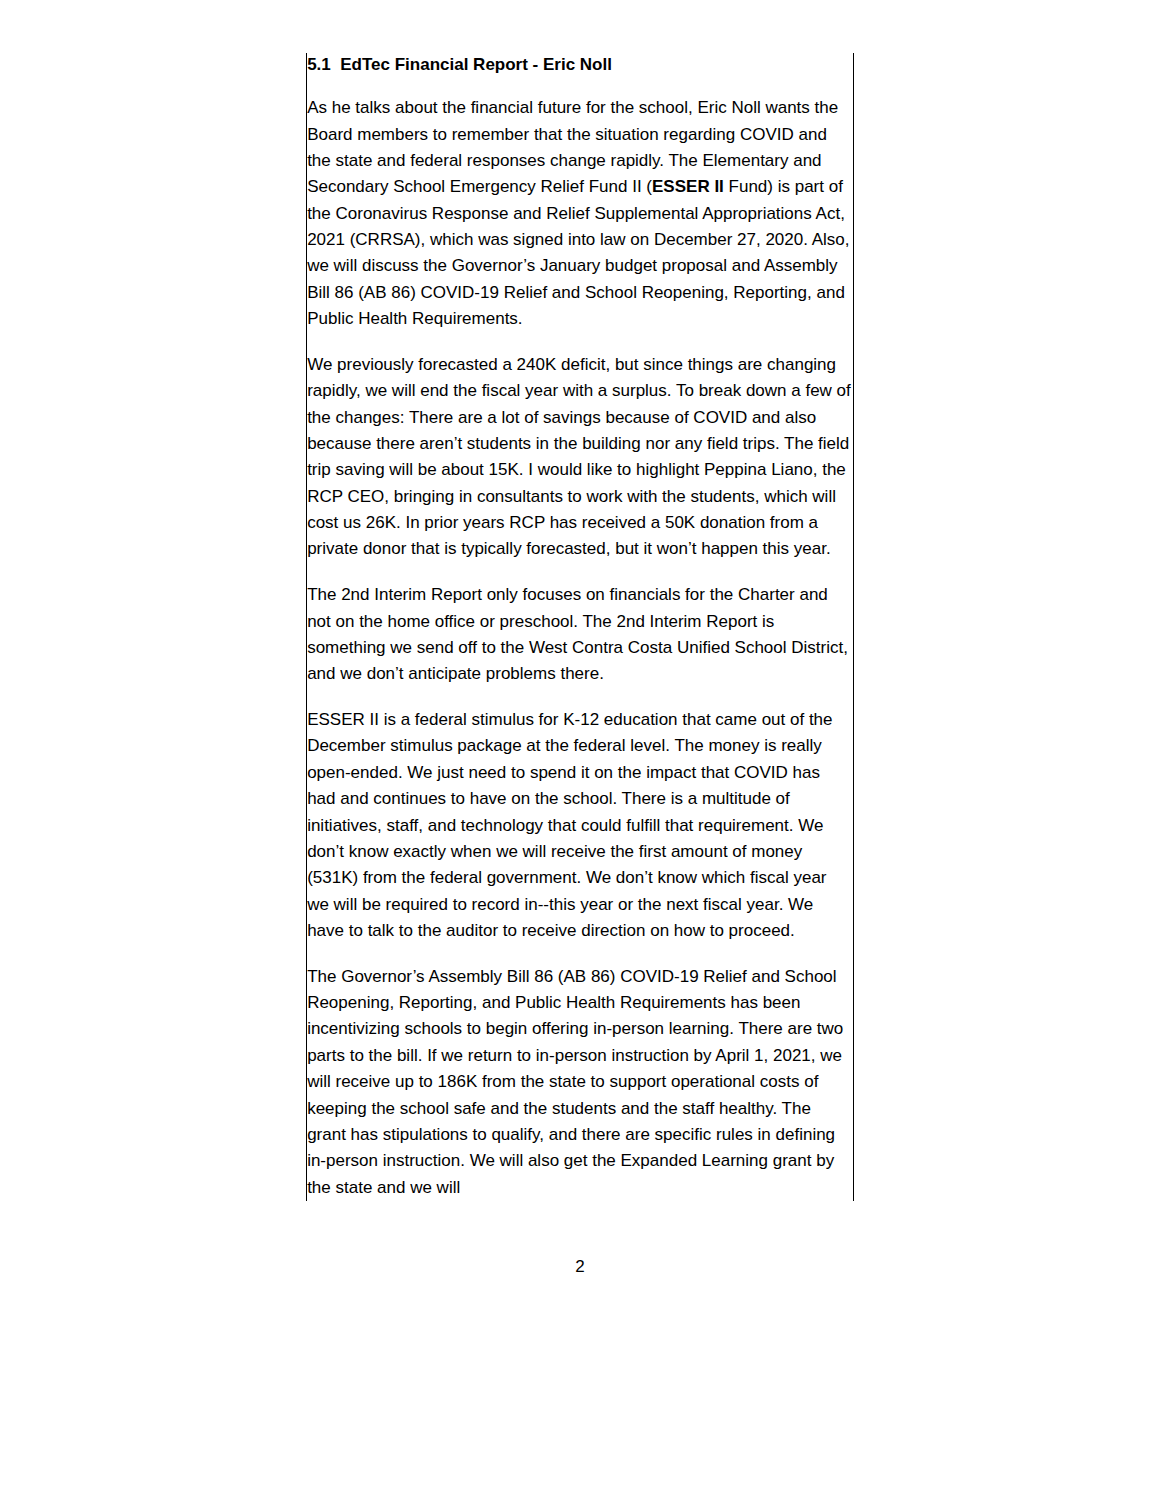| | 5.1 EdTec Financial Report - Eric Noll As he talks about the financial future for the school, Eric Noll wants the Board members to remember that the situation regarding COVID and the state and federal responses change rapidly. The Elementary and Secondary School Emergency Relief Fund II ( ESSER II Fund) is part of the Coronavirus Response and Relief Supplemental Appropriations Act, 2021 (CRRSA), which was signed into law on December 27, 2020. Also, we will discuss the Governor’s January budget proposal and Assembly Bill 86 (AB 86) COVID-19 Relief and School Reopening, Reporting, and Public Health Requirements. We previously forecasted a 240K deficit, but since things are changing rapidly, we will end the fiscal year with a surplus. To break down a few of the changes: There are a lot of savings because of COVID and also because there aren’t students in the building nor any field trips. The field trip saving will be about 15K. I would like to highlight Peppina Liano, the RCP CEO, bringing in consultants to work with the students, which will cost us 26K. In prior years RCP has received a 50K donation from a private donor that is typically forecasted, but it won’t happen this year. The 2nd Interim Report only focuses on financials for the Charter and not on the home office or preschool. The 2nd Interim Report is something we send off to the West Contra Costa Unified School District, and we don’t anticipate problems there. ESSER II is a federal stimulus for K-12 education that came out of the December stimulus package at the federal level. The money is really open-ended. We just need to spend it on the impact that COVID has had and continues to have on the school. There is a multitude of initiatives, staff, and technology that could fulfill that requirement. We don’t know exactly when we will receive the first amount of money (531K) from the federal government. We don’t know which fiscal year we will be required to record in--this year or the next fiscal year. We have to talk to the auditor to receive direction on how to proceed. The Governor’s Assembly Bill 86 (AB 86) COVID-19 Relief and School Reopening, Reporting, and Public Health Requirements has been incentivizing schools to begin offering in-person learning. There are two parts to the bill. If we return to in-person instruction by April 1, 2021, we will receive up to 186K from the state to support operational costs of keeping the school safe and the students and the staff healthy. The grant has stipulations to qualify, and there are specific rules in defining in-person instruction. We will also get the Expanded Learning grant by the state and we will | |
2